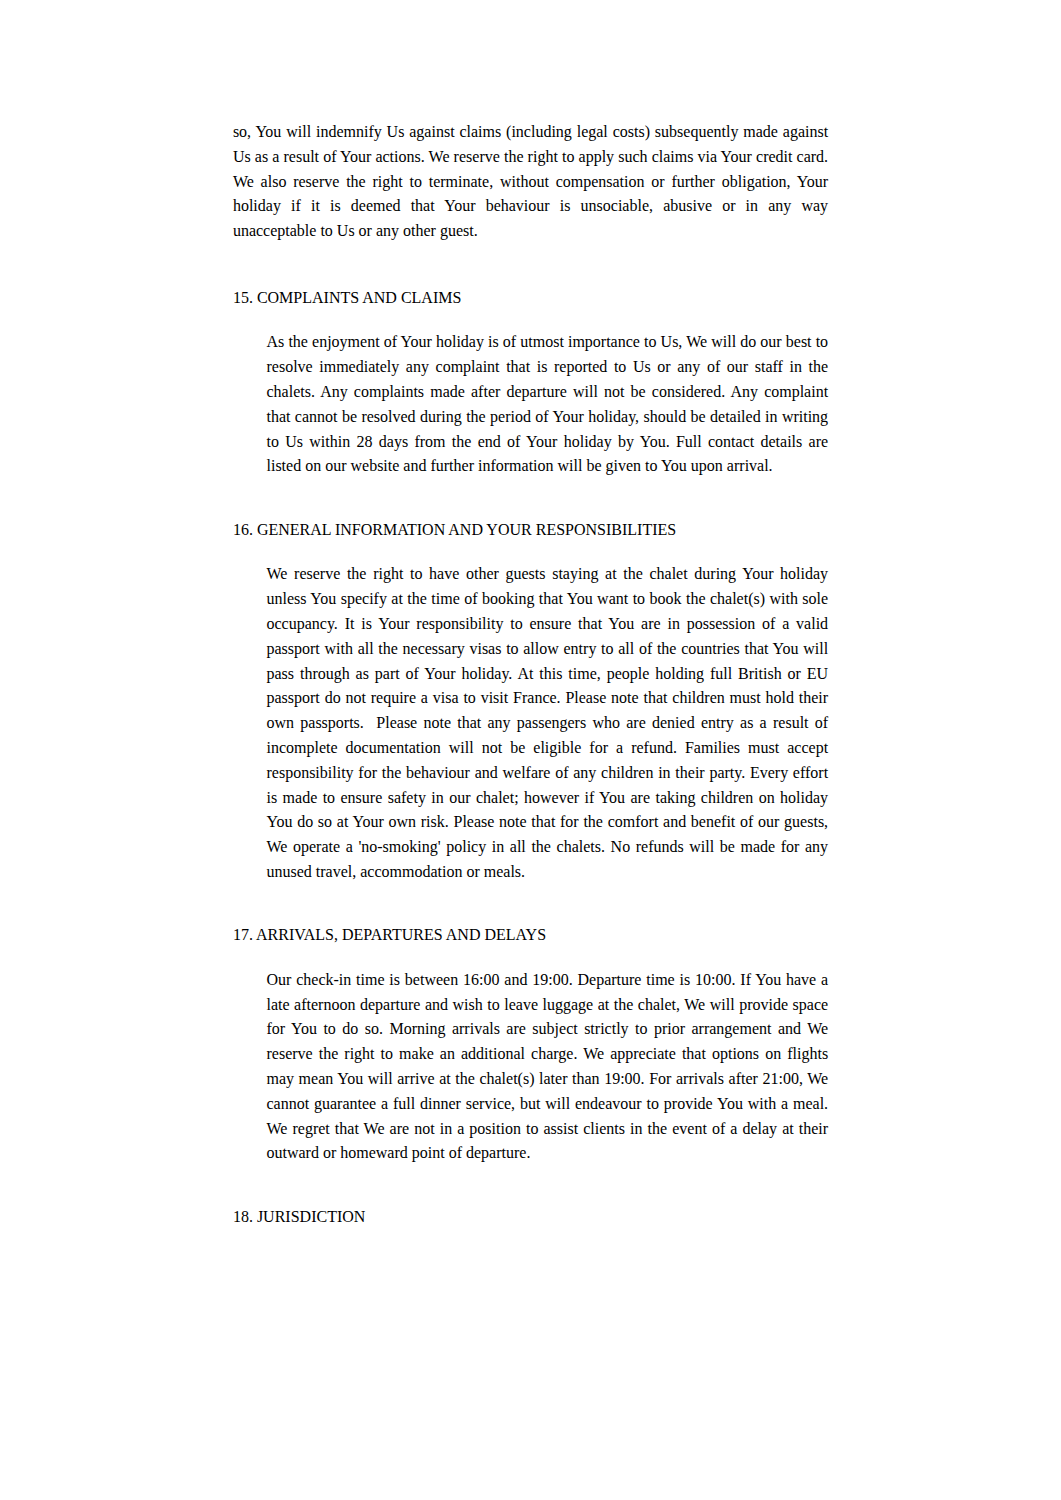so, You will indemnify Us against claims (including legal costs) subsequently made against Us as a result of Your actions. We reserve the right to apply such claims via Your credit card. We also reserve the right to terminate, without compensation or further obligation, Your holiday if it is deemed that Your behaviour is unsociable, abusive or in any way unacceptable to Us or any other guest.
15. Complaints and Claims
As the enjoyment of Your holiday is of utmost importance to Us, We will do our best to resolve immediately any complaint that is reported to Us or any of our staff in the chalets. Any complaints made after departure will not be considered. Any complaint that cannot be resolved during the period of Your holiday, should be detailed in writing to Us within 28 days from the end of Your holiday by You. Full contact details are listed on our website and further information will be given to You upon arrival.
16. General Information and Your Responsibilities
We reserve the right to have other guests staying at the chalet during Your holiday unless You specify at the time of booking that You want to book the chalet(s) with sole occupancy. It is Your responsibility to ensure that You are in possession of a valid passport with all the necessary visas to allow entry to all of the countries that You will pass through as part of Your holiday. At this time, people holding full British or EU passport do not require a visa to visit France. Please note that children must hold their own passports. Please note that any passengers who are denied entry as a result of incomplete documentation will not be eligible for a refund. Families must accept responsibility for the behaviour and welfare of any children in their party. Every effort is made to ensure safety in our chalet; however if You are taking children on holiday You do so at Your own risk. Please note that for the comfort and benefit of our guests, We operate a 'no-smoking' policy in all the chalets. No refunds will be made for any unused travel, accommodation or meals.
17. Arrivals, Departures and Delays
Our check-in time is between 16:00 and 19:00. Departure time is 10:00. If You have a late afternoon departure and wish to leave luggage at the chalet, We will provide space for You to do so. Morning arrivals are subject strictly to prior arrangement and We reserve the right to make an additional charge. We appreciate that options on flights may mean You will arrive at the chalet(s) later than 19:00. For arrivals after 21:00, We cannot guarantee a full dinner service, but will endeavour to provide You with a meal. We regret that We are not in a position to assist clients in the event of a delay at their outward or homeward point of departure.
18. Jurisdiction